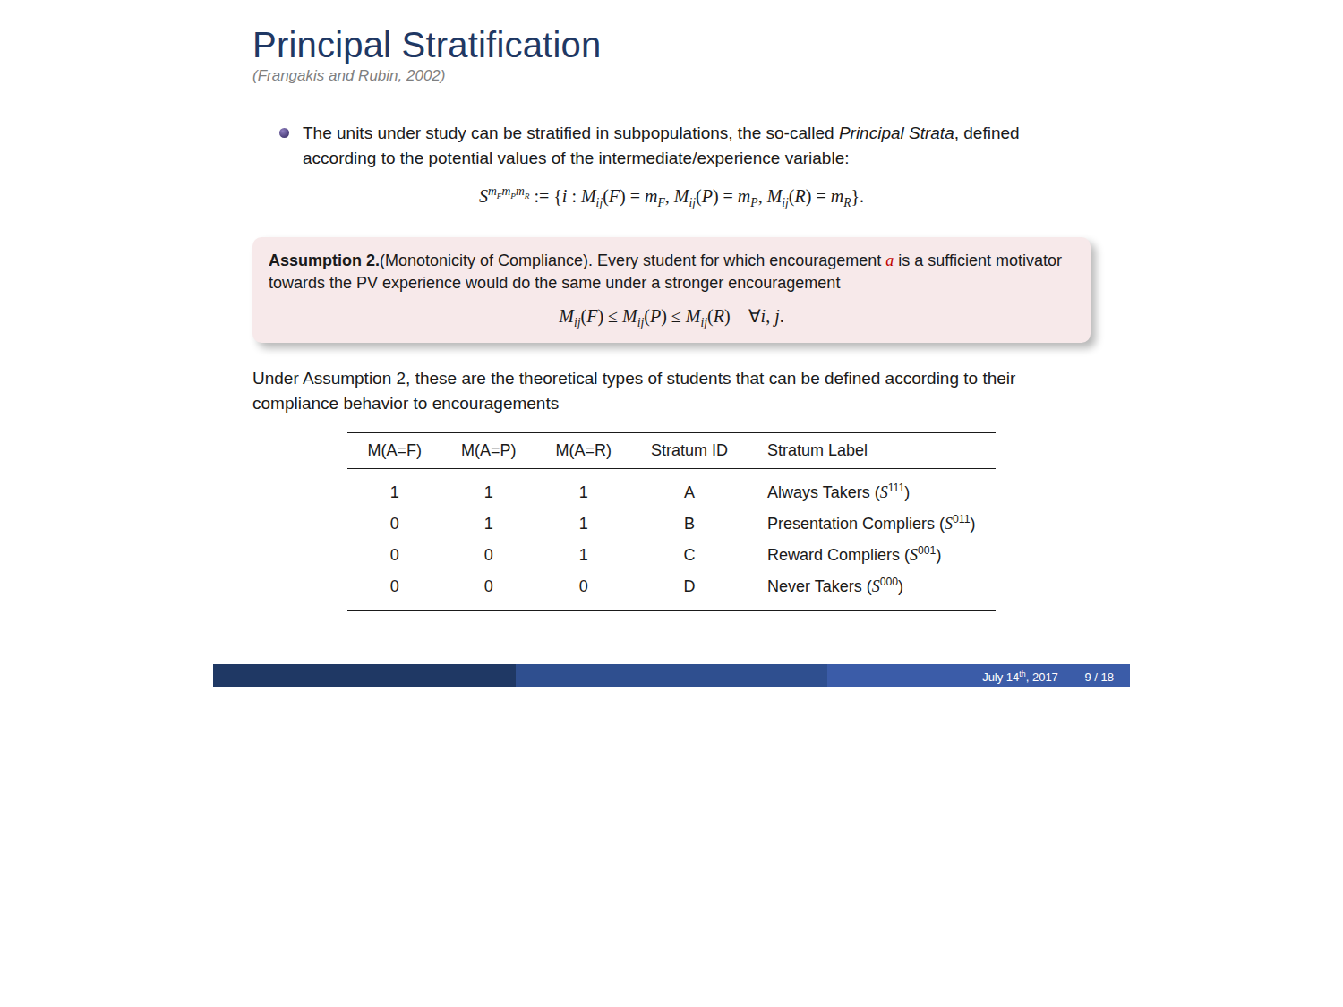Principal Stratification
(Frangakis and Rubin, 2002)
The units under study can be stratified in subpopulations, the so-called Principal Strata, defined according to the potential values of the intermediate/experience variable:
SmFmPmR := {i : Mij(F) = mF, Mij(P) = mP, Mij(R) = mR}.
Assumption 2.(Monotonicity of Compliance). Every student for which encouragement a is a sufficient motivator towards the PV experience would do the same under a stronger encouragement
Mij(F) ≤ Mij(P) ≤ Mij(R) ∀i, j.
Under Assumption 2, these are the theoretical types of students that can be defined according to their compliance behavior to encouragements
| M(A=F) | M(A=P) | M(A=R) | Stratum ID | Stratum Label |
| --- | --- | --- | --- | --- |
| 1 | 1 | 1 | A | Always Takers ( S 111 ) |
| 0 | 1 | 1 | B | Presentation Compliers ( S 011 ) |
| 0 | 0 | 1 | C | Reward Compliers ( S 001 ) |
| 0 | 0 | 0 | D | Never Takers ( S 000 ) |
July 14th, 2017 9 / 18